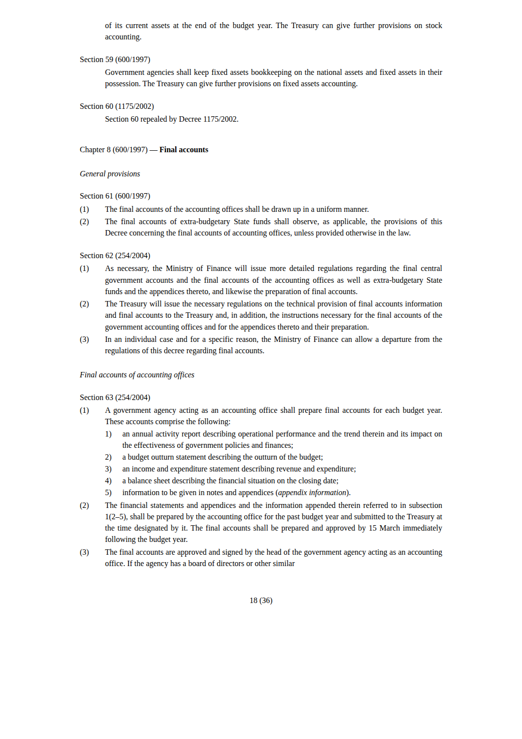of its current assets at the end of the budget year. The Treasury can give further provisions on stock accounting.
Section 59 (600/1997)
Government agencies shall keep fixed assets bookkeeping on the national assets and fixed assets in their possession. The Treasury can give further provisions on fixed assets accounting.
Section 60 (1175/2002)
Section 60 repealed by Decree 1175/2002.
Chapter 8 (600/1997) — Final accounts
General provisions
Section 61 (600/1997)
(1) The final accounts of the accounting offices shall be drawn up in a uniform manner.
(2) The final accounts of extra-budgetary State funds shall observe, as applicable, the provisions of this Decree concerning the final accounts of accounting offices, unless provided otherwise in the law.
Section 62 (254/2004)
(1) As necessary, the Ministry of Finance will issue more detailed regulations regarding the final central government accounts and the final accounts of the accounting offices as well as extra-budgetary State funds and the appendices thereto, and likewise the preparation of final accounts.
(2) The Treasury will issue the necessary regulations on the technical provision of final accounts information and final accounts to the Treasury and, in addition, the instructions necessary for the final accounts of the government accounting offices and for the appendices thereto and their preparation.
(3) In an individual case and for a specific reason, the Ministry of Finance can allow a departure from the regulations of this decree regarding final accounts.
Final accounts of accounting offices
Section 63 (254/2004)
(1) A government agency acting as an accounting office shall prepare final accounts for each budget year. These accounts comprise the following:
1) an annual activity report describing operational performance and the trend therein and its impact on the effectiveness of government policies and finances;
2) a budget outturn statement describing the outturn of the budget;
3) an income and expenditure statement describing revenue and expenditure;
4) a balance sheet describing the financial situation on the closing date;
5) information to be given in notes and appendices (appendix information).
(2) The financial statements and appendices and the information appended therein referred to in subsection 1(2–5), shall be prepared by the accounting office for the past budget year and submitted to the Treasury at the time designated by it. The final accounts shall be prepared and approved by 15 March immediately following the budget year.
(3) The final accounts are approved and signed by the head of the government agency acting as an accounting office. If the agency has a board of directors or other similar
18 (36)